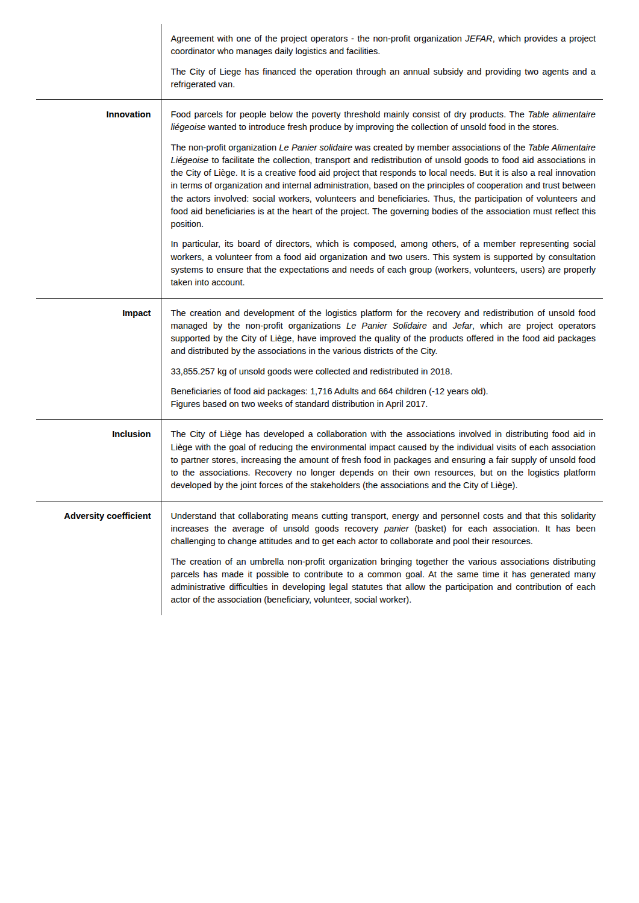| | Agreement with one of the project operators - the non-profit organization JEFAR , which provides a project coordinator who manages daily logistics and facilities. The City of Liege has financed the operation through an annual subsidy and providing two agents and a refrigerated van. |
| Innovation | Food parcels for people below the poverty threshold mainly consist of dry products. The Table alimentaire liégeoise wanted to introduce fresh produce by improving the collection of unsold food in the stores. The non-profit organization Le Panier solidaire was created by member associations of the Table Alimentaire Liégeoise to facilitate the collection, transport and redistribution of unsold goods to food aid associations in the City of Liège. It is a creative food aid project that responds to local needs. But it is also a real innovation in terms of organization and internal administration, based on the principles of cooperation and trust between the actors involved: social workers, volunteers and beneficiaries. Thus, the participation of volunteers and food aid beneficiaries is at the heart of the project. The governing bodies of the association must reflect this position. In particular, its board of directors, which is composed, among others, of a member representing social workers, a volunteer from a food aid organization and two users. This system is supported by consultation systems to ensure that the expectations and needs of each group (workers, volunteers, users) are properly taken into account. |
| Impact | The creation and development of the logistics platform for the recovery and redistribution of unsold food managed by the non-profit organizations Le Panier Solidaire and Jefar , which are project operators supported by the City of Liège, have improved the quality of the products offered in the food aid packages and distributed by the associations in the various districts of the City. 33,855.257 kg of unsold goods were collected and redistributed in 2018. Beneficiaries of food aid packages: 1,716 Adults and 664 children (-12 years old). Figures based on two weeks of standard distribution in April 2017. |
| Inclusion | The City of Liège has developed a collaboration with the associations involved in distributing food aid in Liège with the goal of reducing the environmental impact caused by the individual visits of each association to partner stores, increasing the amount of fresh food in packages and ensuring a fair supply of unsold food to the associations. Recovery no longer depends on their own resources, but on the logistics platform developed by the joint forces of the stakeholders (the associations and the City of Liège). |
| Adversity coefficient | Understand that collaborating means cutting transport, energy and personnel costs and that this solidarity increases the average of unsold goods recovery panier (basket) for each association. It has been challenging to change attitudes and to get each actor to collaborate and pool their resources. The creation of an umbrella non-profit organization bringing together the various associations distributing parcels has made it possible to contribute to a common goal. At the same time it has generated many administrative difficulties in developing legal statutes that allow the participation and contribution of each actor of the association (beneficiary, volunteer, social worker). |